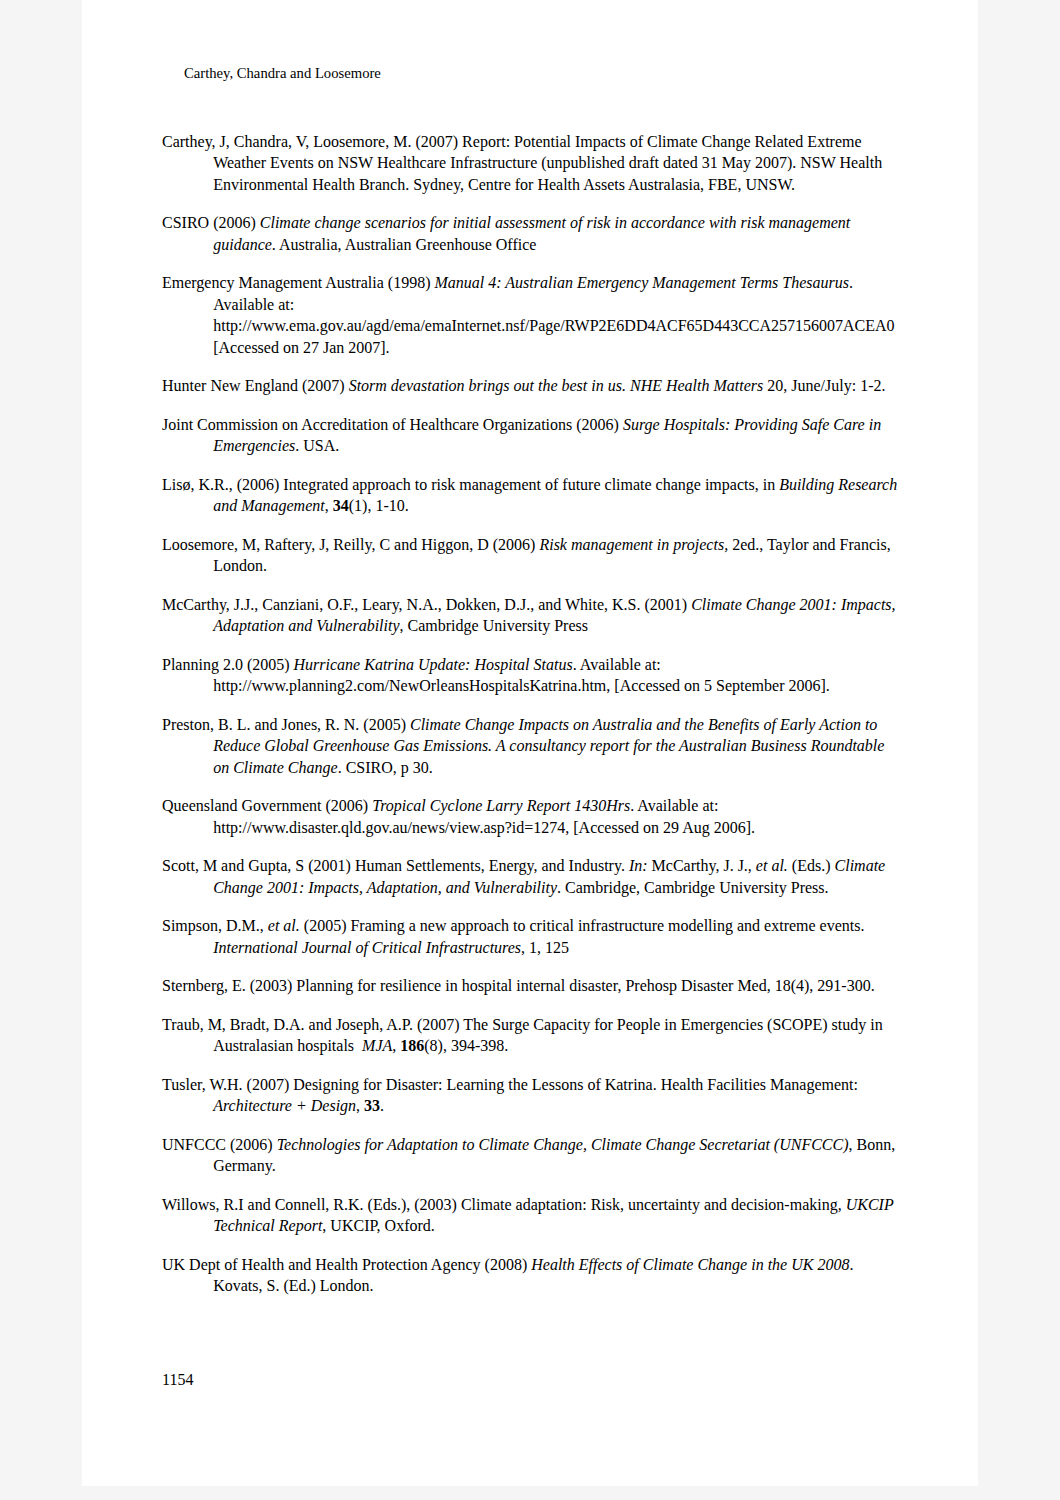Carthey, Chandra and Loosemore
Carthey, J, Chandra, V, Loosemore, M. (2007) Report: Potential Impacts of Climate Change Related Extreme Weather Events on NSW Healthcare Infrastructure (unpublished draft dated 31 May 2007). NSW Health Environmental Health Branch. Sydney, Centre for Health Assets Australasia, FBE, UNSW.
CSIRO (2006) Climate change scenarios for initial assessment of risk in accordance with risk management guidance. Australia, Australian Greenhouse Office
Emergency Management Australia (1998) Manual 4: Australian Emergency Management Terms Thesaurus. Available at: http://www.ema.gov.au/agd/ema/emaInternet.nsf/Page/RWP2E6DD4ACF65D443CCA257156007ACEA0 [Accessed on 27 Jan 2007].
Hunter New England (2007) Storm devastation brings out the best in us. NHE Health Matters 20, June/July: 1-2.
Joint Commission on Accreditation of Healthcare Organizations (2006) Surge Hospitals: Providing Safe Care in Emergencies. USA.
Lisø, K.R., (2006) Integrated approach to risk management of future climate change impacts, in Building Research and Management, 34(1), 1-10.
Loosemore, M, Raftery, J, Reilly, C and Higgon, D (2006) Risk management in projects, 2ed., Taylor and Francis, London.
McCarthy, J.J., Canziani, O.F., Leary, N.A., Dokken, D.J., and White, K.S. (2001) Climate Change 2001: Impacts, Adaptation and Vulnerability, Cambridge University Press
Planning 2.0 (2005) Hurricane Katrina Update: Hospital Status. Available at: http://www.planning2.com/NewOrleansHospitalsKatrina.htm, [Accessed on 5 September 2006].
Preston, B. L. and Jones, R. N. (2005) Climate Change Impacts on Australia and the Benefits of Early Action to Reduce Global Greenhouse Gas Emissions. A consultancy report for the Australian Business Roundtable on Climate Change. CSIRO, p 30.
Queensland Government (2006) Tropical Cyclone Larry Report 1430Hrs. Available at: http://www.disaster.qld.gov.au/news/view.asp?id=1274, [Accessed on 29 Aug 2006].
Scott, M and Gupta, S (2001) Human Settlements, Energy, and Industry. In: McCarthy, J. J., et al. (Eds.) Climate Change 2001: Impacts, Adaptation, and Vulnerability. Cambridge, Cambridge University Press.
Simpson, D.M., et al. (2005) Framing a new approach to critical infrastructure modelling and extreme events. International Journal of Critical Infrastructures, 1, 125
Sternberg, E. (2003) Planning for resilience in hospital internal disaster, Prehosp Disaster Med, 18(4), 291-300.
Traub, M, Bradt, D.A. and Joseph, A.P. (2007) The Surge Capacity for People in Emergencies (SCOPE) study in Australasian hospitals MJA, 186(8), 394-398.
Tusler, W.H. (2007) Designing for Disaster: Learning the Lessons of Katrina. Health Facilities Management: Architecture + Design, 33.
UNFCCC (2006) Technologies for Adaptation to Climate Change, Climate Change Secretariat (UNFCCC), Bonn, Germany.
Willows, R.I and Connell, R.K. (Eds.), (2003) Climate adaptation: Risk, uncertainty and decision-making, UKCIP Technical Report, UKCIP, Oxford.
UK Dept of Health and Health Protection Agency (2008) Health Effects of Climate Change in the UK 2008. Kovats, S. (Ed.) London.
1154